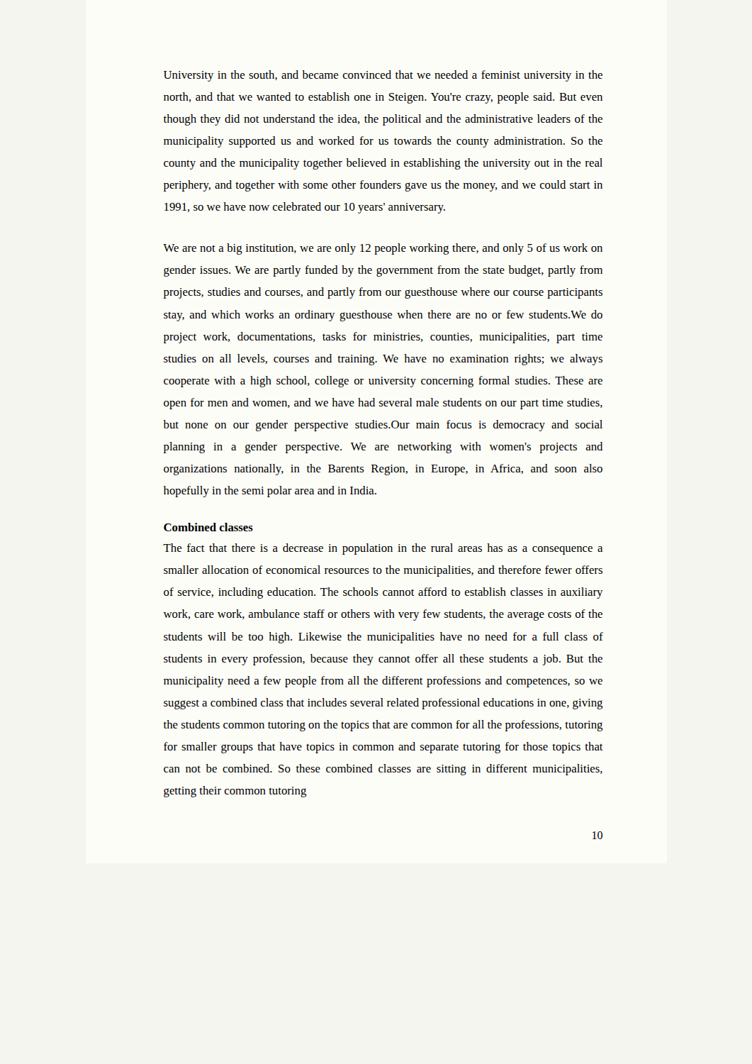University in the south, and became convinced that we needed a feminist university in the north, and that we wanted to establish one in Steigen. You're crazy, people said. But even though they did not understand the idea, the political and the administrative leaders of the municipality supported us and worked for us towards the county administration. So the county and the municipality together believed in establishing the university out in the real periphery, and together with some other founders gave us the money, and we could start in 1991, so we have now celebrated our 10 years' anniversary.
We are not a big institution, we are only 12 people working there, and only 5 of us work on gender issues. We are partly funded by the government from the state budget, partly from projects, studies and courses, and partly from our guesthouse where our course participants stay, and which works an ordinary guesthouse when there are no or few students.We do project work, documentations, tasks for ministries, counties, municipalities, part time studies on all levels, courses and training. We have no examination rights; we always cooperate with a high school, college or university concerning formal studies. These are open for men and women, and we have had several male students on our part time studies, but none on our gender perspective studies.Our main focus is democracy and social planning in a gender perspective. We are networking with women's projects and organizations nationally, in the Barents Region, in Europe, in Africa, and soon also hopefully in the semi polar area and in India.
Combined classes
The fact that there is a decrease in population in the rural areas has as a consequence a smaller allocation of economical resources to the municipalities, and therefore fewer offers of service, including education. The schools cannot afford to establish classes in auxiliary work, care work, ambulance staff or others with very few students, the average costs of the students will be too high. Likewise the municipalities have no need for a full class of students in every profession, because they cannot offer all these students a job. But the municipality need a few people from all the different professions and competences, so we suggest a combined class that includes several related professional educations in one, giving the students common tutoring on the topics that are common for all the professions, tutoring for smaller groups that have topics in common and separate tutoring for those topics that can not be combined. So these combined classes are sitting in different municipalities, getting their common tutoring
10